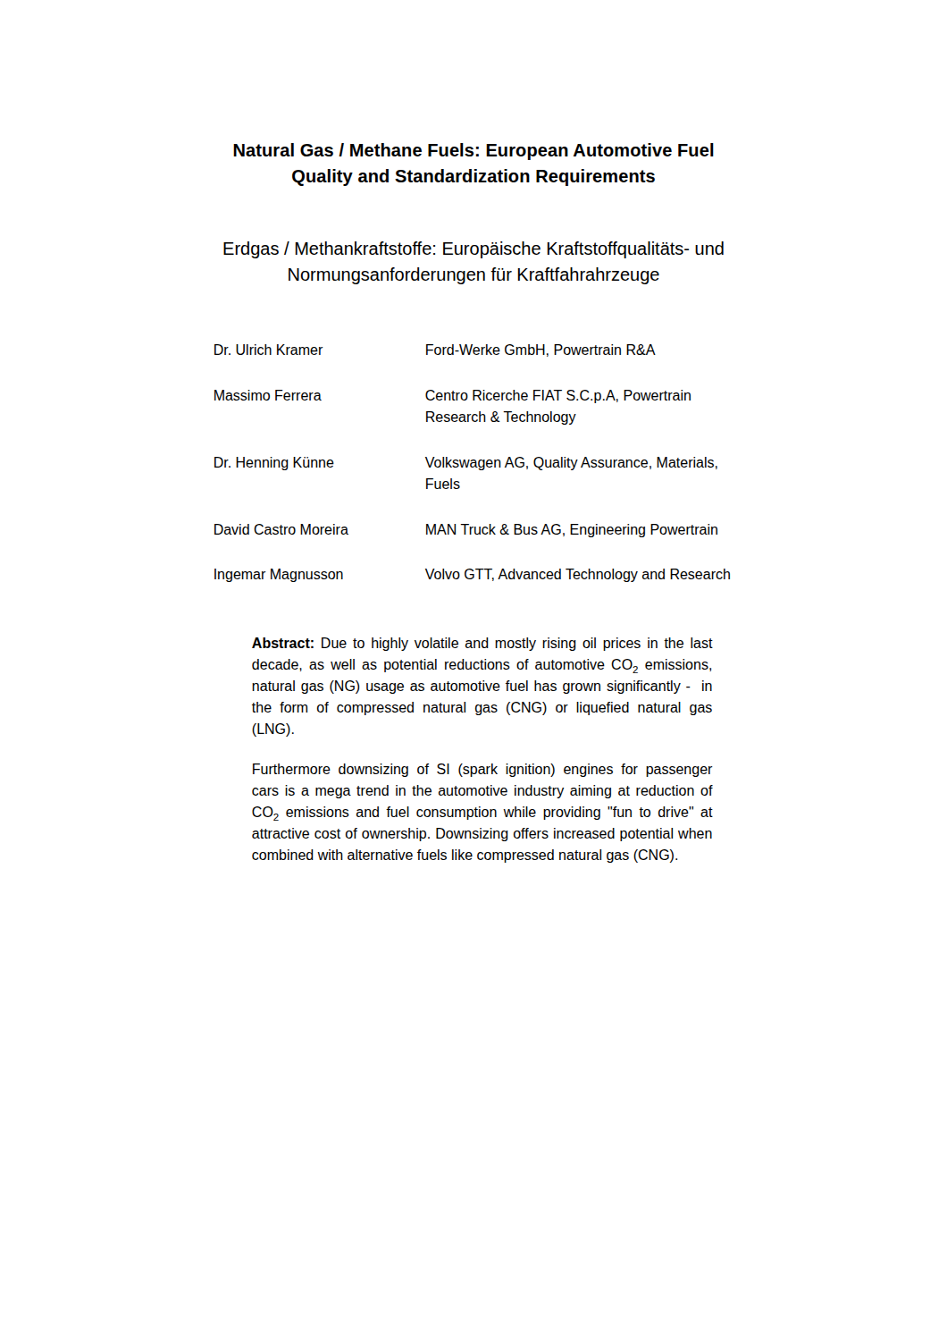Natural Gas / Methane Fuels: European Automotive Fuel Quality and Standardization Requirements
Erdgas / Methankraftstoffe: Europäische Kraftstoffqualitäts- und Normungsanforderungen für Kraftfahrahrzeuge
| Dr. Ulrich Kramer | Ford-Werke GmbH, Powertrain R&A |
| Massimo Ferrera | Centro Ricerche FIAT S.C.p.A, Powertrain Research & Technology |
| Dr. Henning Künne | Volkswagen AG, Quality Assurance, Materials, Fuels |
| David Castro Moreira | MAN Truck & Bus AG, Engineering Powertrain |
| Ingemar Magnusson | Volvo GTT, Advanced Technology and Research |
Abstract: Due to highly volatile and mostly rising oil prices in the last decade, as well as potential reductions of automotive CO2 emissions, natural gas (NG) usage as automotive fuel has grown significantly - in the form of compressed natural gas (CNG) or liquefied natural gas (LNG).
Furthermore downsizing of SI (spark ignition) engines for passenger cars is a mega trend in the automotive industry aiming at reduction of CO2 emissions and fuel consumption while providing "fun to drive" at attractive cost of ownership. Downsizing offers increased potential when combined with alternative fuels like compressed natural gas (CNG).